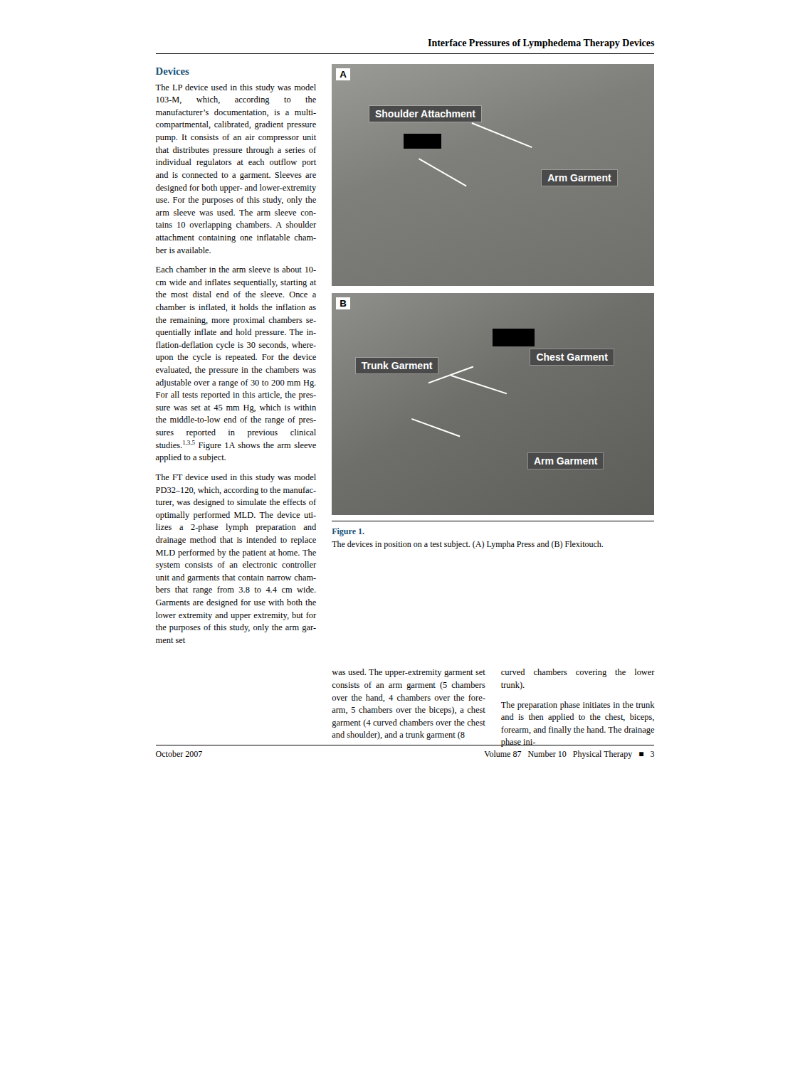Interface Pressures of Lymphedema Therapy Devices
Devices
The LP device used in this study was model 103-M, which, according to the manufacturer’s documentation, is a multicompartmental, calibrated, gradient pressure pump. It consists of an air compressor unit that distributes pressure through a series of individual regulators at each outflow port and is connected to a garment. Sleeves are designed for both upper- and lower-extremity use. For the purposes of this study, only the arm sleeve was used. The arm sleeve contains 10 overlapping chambers. A shoulder attachment containing one inflatable chamber is available.
Each chamber in the arm sleeve is about 10-cm wide and inflates sequentially, starting at the most distal end of the sleeve. Once a chamber is inflated, it holds the inflation as the remaining, more proximal chambers sequentially inflate and hold pressure. The inflation-deflation cycle is 30 seconds, whereupon the cycle is repeated. For the device evaluated, the pressure in the chambers was adjustable over a range of 30 to 200 mm Hg. For all tests reported in this article, the pressure was set at 45 mm Hg, which is within the middle-to-low end of the range of pressures reported in previous clinical studies.1,3,5 Figure 1A shows the arm sleeve applied to a subject.
The FT device used in this study was model PD32–120, which, according to the manufacturer, was designed to simulate the effects of optimally performed MLD. The device utilizes a 2-phase lymph preparation and drainage method that is intended to replace MLD performed by the patient at home. The system consists of an electronic controller unit and garments that contain narrow chambers that range from 3.8 to 4.4 cm wide. Garments are designed for use with both the lower extremity and upper extremity, but for the purposes of this study, only the arm garment set
A Shoulder Attachment Arm Garment
B Trunk Garment Chest Garment Arm Garment
Figure 1. The devices in position on a test subject. (A) Lympha Press and (B) Flexitouch.
was used. The upper-extremity garment set consists of an arm garment (5 chambers over the hand, 4 chambers over the forearm, 5 chambers over the biceps), a chest garment (4 curved chambers over the chest and shoulder), and a trunk garment (8
curved chambers covering the lower trunk).
The preparation phase initiates in the trunk and is then applied to the chest, biceps, forearm, and finally the hand. The drainage phase ini-
October 2007
Volume 87 Number 10 Physical Therapy ■ 3